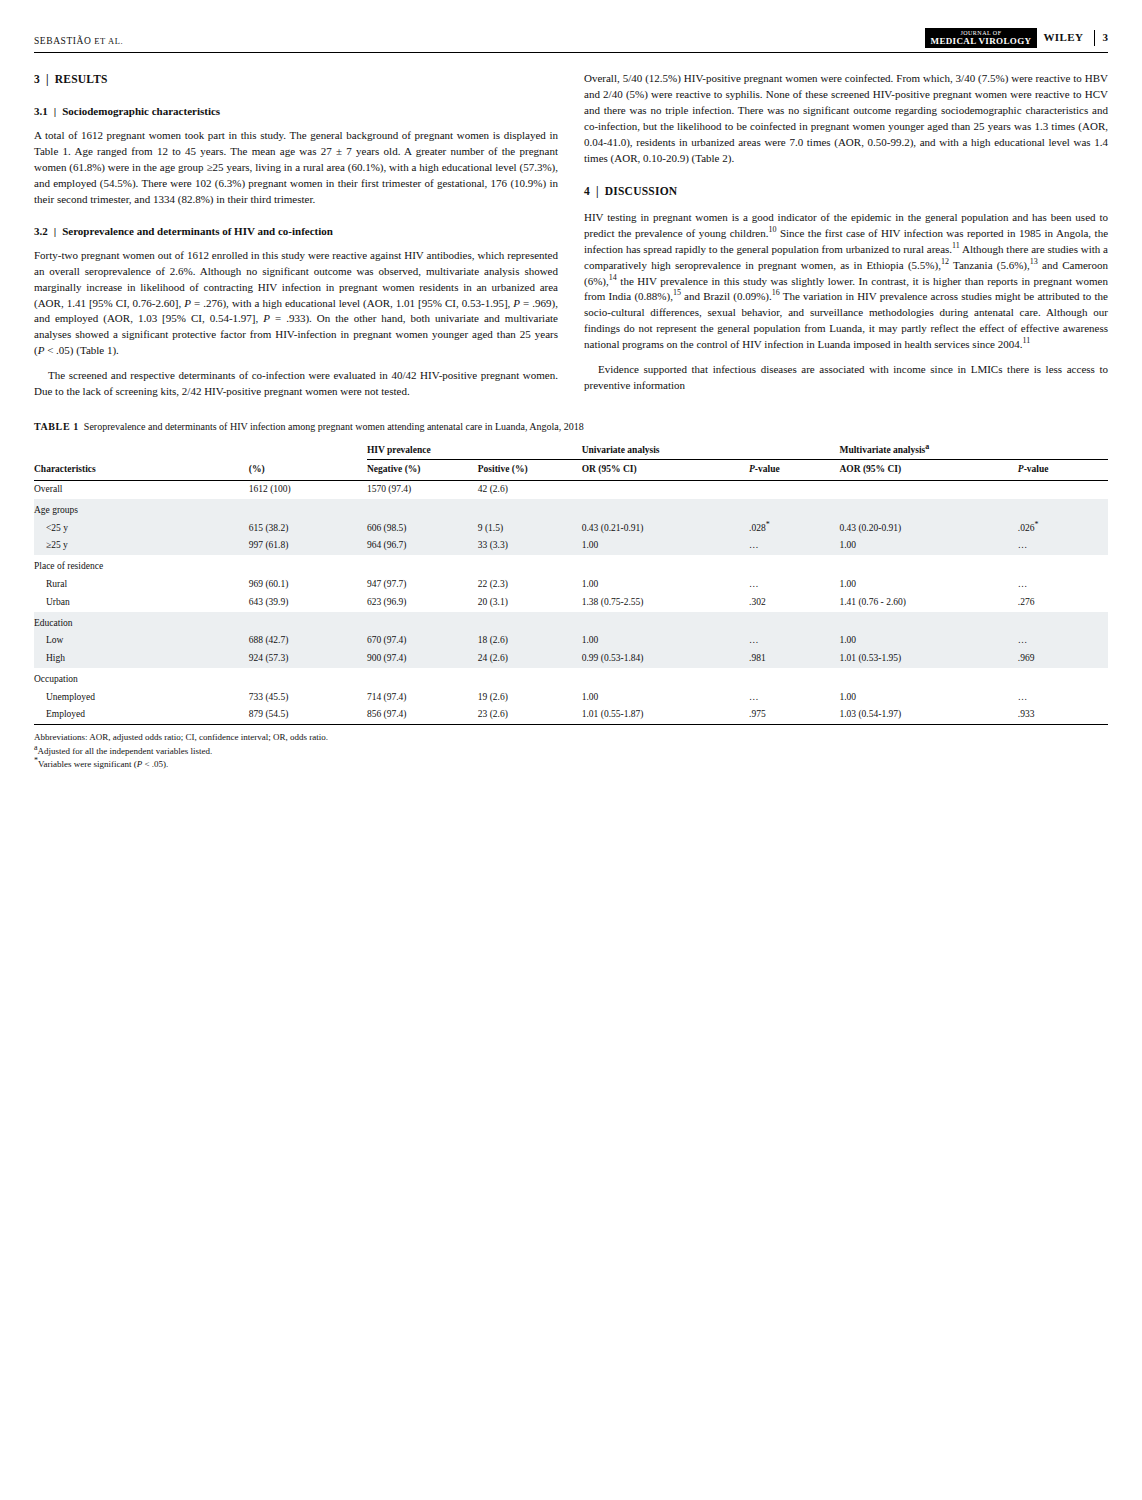SEBASTIÃO ET AL.
JOURNAL OF MEDICAL VIROLOGY
WILEY 3
3|RESULTS
3.1|Sociodemographic characteristics
A total of 1612 pregnant women took part in this study. The general background of pregnant women is displayed in Table 1. Age ranged from 12 to 45 years. The mean age was 27 ± 7 years old. A greater number of the pregnant women (61.8%) were in the age group ≥25 years, living in a rural area (60.1%), with a high educational level (57.3%), and employed (54.5%). There were 102 (6.3%) pregnant women in their first trimester of gestational, 176 (10.9%) in their second trimester, and 1334 (82.8%) in their third trimester.
3.2|Seroprevalence and determinants of HIV and co-infection
Forty-two pregnant women out of 1612 enrolled in this study were reactive against HIV antibodies, which represented an overall seroprevalence of 2.6%. Although no significant outcome was observed, multivariate analysis showed marginally increase in likelihood of contracting HIV infection in pregnant women residents in an urbanized area (AOR, 1.41 [95% CI, 0.76-2.60], P = .276), with a high educational level (AOR, 1.01 [95% CI, 0.53-1.95], P = .969), and employed (AOR, 1.03 [95% CI, 0.54-1.97], P = .933). On the other hand, both univariate and multivariate analyses showed a significant protective factor from HIV-infection in pregnant women younger aged than 25 years (P < .05) (Table 1).
The screened and respective determinants of co-infection were evaluated in 40/42 HIV-positive pregnant women. Due to the lack of screening kits, 2/42 HIV-positive pregnant women were not tested.
Overall, 5/40 (12.5%) HIV-positive pregnant women were coinfected. From which, 3/40 (7.5%) were reactive to HBV and 2/40 (5%) were reactive to syphilis. None of these screened HIV-positive pregnant women were reactive to HCV and there was no triple infection. There was no significant outcome regarding sociodemographic characteristics and co-infection, but the likelihood to be coinfected in pregnant women younger aged than 25 years was 1.3 times (AOR, 0.04-41.0), residents in urbanized areas were 7.0 times (AOR, 0.50-99.2), and with a high educational level was 1.4 times (AOR, 0.10-20.9) (Table 2).
4|DISCUSSION
HIV testing in pregnant women is a good indicator of the epidemic in the general population and has been used to predict the prevalence of young children.10 Since the first case of HIV infection was reported in 1985 in Angola, the infection has spread rapidly to the general population from urbanized to rural areas.11 Although there are studies with a comparatively high seroprevalence in pregnant women, as in Ethiopia (5.5%),12 Tanzania (5.6%),13 and Cameroon (6%),14 the HIV prevalence in this study was slightly lower. In contrast, it is higher than reports in pregnant women from India (0.88%),15 and Brazil (0.09%).16 The variation in HIV prevalence across studies might be attributed to the socio-cultural differences, sexual behavior, and surveillance methodologies during antenatal care. Although our findings do not represent the general population from Luanda, it may partly reflect the effect of effective awareness national programs on the control of HIV infection in Luanda imposed in health services since 2004.11
Evidence supported that infectious diseases are associated with income since in LMICs there is less access to preventive information
TABLE 1 Seroprevalence and determinants of HIV infection among pregnant women attending antenatal care in Luanda, Angola, 2018
| | | HIV prevalence | Univariate analysis | Multivariate analysis a |
| --- | --- | --- | --- | --- |
| Characteristics | (%) | Negative (%) | Positive (%) | OR (95% CI) | P -value | AOR (95% CI) | P -value |
| Overall | 1612 (100) | 1570 (97.4) | 42 (2.6) | | | | |
| Age groups | | | | | | | |
| <25 y | 615 (38.2) | 606 (98.5) | 9 (1.5) | 0.43 (0.21-0.91) | .028 * | 0.43 (0.20-0.91) | .026 * |
| ≥25 y | 997 (61.8) | 964 (96.7) | 33 (3.3) | 1.00 | … | 1.00 | … |
| Place of residence | | | | | | | |
| Rural | 969 (60.1) | 947 (97.7) | 22 (2.3) | 1.00 | … | 1.00 | … |
| Urban | 643 (39.9) | 623 (96.9) | 20 (3.1) | 1.38 (0.75-2.55) | .302 | 1.41 (0.76 - 2.60) | .276 |
| Education | | | | | | | |
| Low | 688 (42.7) | 670 (97.4) | 18 (2.6) | 1.00 | … | 1.00 | … |
| High | 924 (57.3) | 900 (97.4) | 24 (2.6) | 0.99 (0.53-1.84) | .981 | 1.01 (0.53-1.95) | .969 |
| Occupation | | | | | | | |
| Unemployed | 733 (45.5) | 714 (97.4) | 19 (2.6) | 1.00 | … | 1.00 | … |
| Employed | 879 (54.5) | 856 (97.4) | 23 (2.6) | 1.01 (0.55-1.87) | .975 | 1.03 (0.54-1.97) | .933 |
Abbreviations: AOR, adjusted odds ratio; CI, confidence interval; OR, odds ratio.
aAdjusted for all the independent variables listed.
*Variables were significant (P < .05).